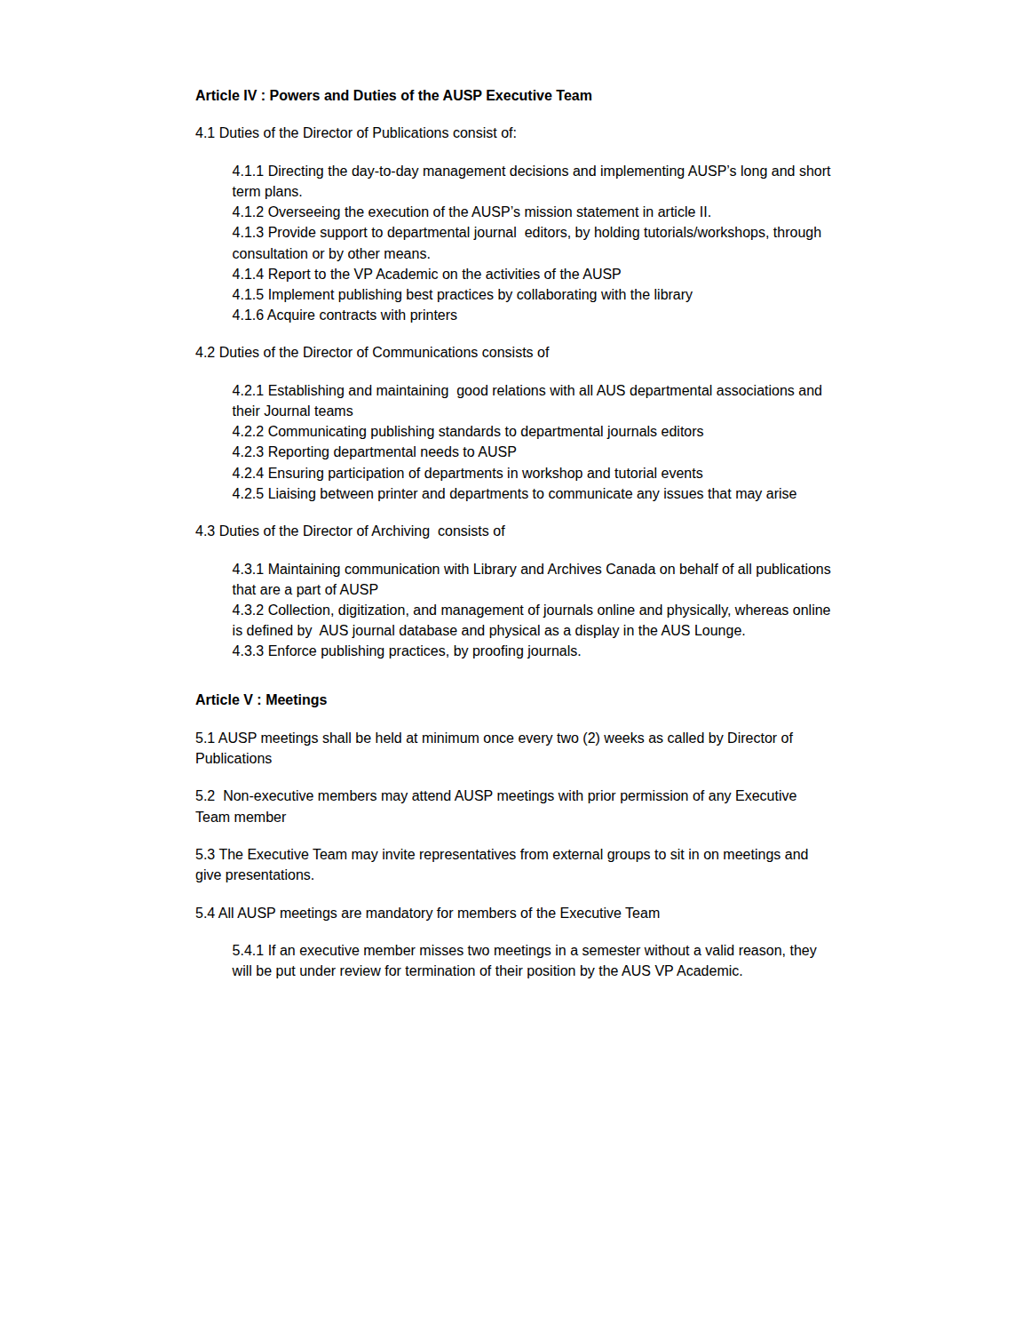Article IV : Powers and Duties of the AUSP Executive Team
4.1 Duties of the Director of Publications consist of:
4.1.1 Directing the day-to-day management decisions and implementing AUSP’s long and short term plans.
4.1.2 Overseeing the execution of the AUSP’s mission statement in article II.
4.1.3 Provide support to departmental journal editors, by holding tutorials/workshops, through consultation or by other means.
4.1.4 Report to the VP Academic on the activities of the AUSP
4.1.5 Implement publishing best practices by collaborating with the library
4.1.6 Acquire contracts with printers
4.2 Duties of the Director of Communications consists of
4.2.1 Establishing and maintaining good relations with all AUS departmental associations and their Journal teams
4.2.2 Communicating publishing standards to departmental journals editors
4.2.3 Reporting departmental needs to AUSP
4.2.4 Ensuring participation of departments in workshop and tutorial events
4.2.5 Liaising between printer and departments to communicate any issues that may arise
4.3 Duties of the Director of Archiving consists of
4.3.1 Maintaining communication with Library and Archives Canada on behalf of all publications that are a part of AUSP
4.3.2 Collection, digitization, and management of journals online and physically, whereas online is defined by AUS journal database and physical as a display in the AUS Lounge.
4.3.3 Enforce publishing practices, by proofing journals.
Article V : Meetings
5.1 AUSP meetings shall be held at minimum once every two (2) weeks as called by Director of Publications
5.2 Non-executive members may attend AUSP meetings with prior permission of any Executive Team member
5.3 The Executive Team may invite representatives from external groups to sit in on meetings and give presentations.
5.4 All AUSP meetings are mandatory for members of the Executive Team
5.4.1 If an executive member misses two meetings in a semester without a valid reason, they will be put under review for termination of their position by the AUS VP Academic.